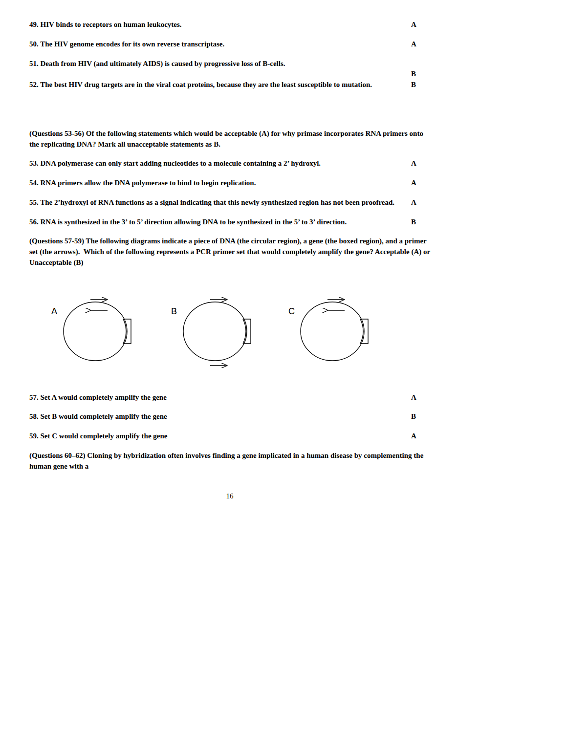A49. HIV binds to receptors on human leukocytes.
A50. The HIV genome encodes for its own reverse transcriptase.
51. Death from HIV (and ultimately AIDS) is caused by progressive loss of B-cells.
B
52. The best HIV drug targets are in the viral coat proteins, because they are the least susceptible to mutation. B
(Questions 53-56) Of the following statements which would be acceptable (A) for why primase incorporates RNA primers onto the replicating DNA? Mark all unacceptable statements as B.
53. DNA polymerase can only start adding nucleotides to a molecule containing a 2’ hydroxyl. A
A54. RNA primers allow the DNA polymerase to bind to begin replication.
55. The 2’hydroxyl of RNA functions as a signal indicating that this newly synthesized region has not been proofread. A
56. RNA is synthesized in the 3’ to 5’ direction allowing DNA to be synthesized in the 5’ to 3’ direction. B
(Questions 57-59) The following diagrams indicate a piece of DNA (the circular region), a gene (the boxed region), and a primer set (the arrows). Which of the following represents a PCR primer set that would completely amplify the gene? Acceptable (A) or Unacceptable (B)
A B C
A57. Set A would completely amplify the gene
B58. Set B would completely amplify the gene
A59. Set C would completely amplify the gene
(Questions 60–62) Cloning by hybridization often involves finding a gene implicated in a human disease by complementing the human gene with a
16